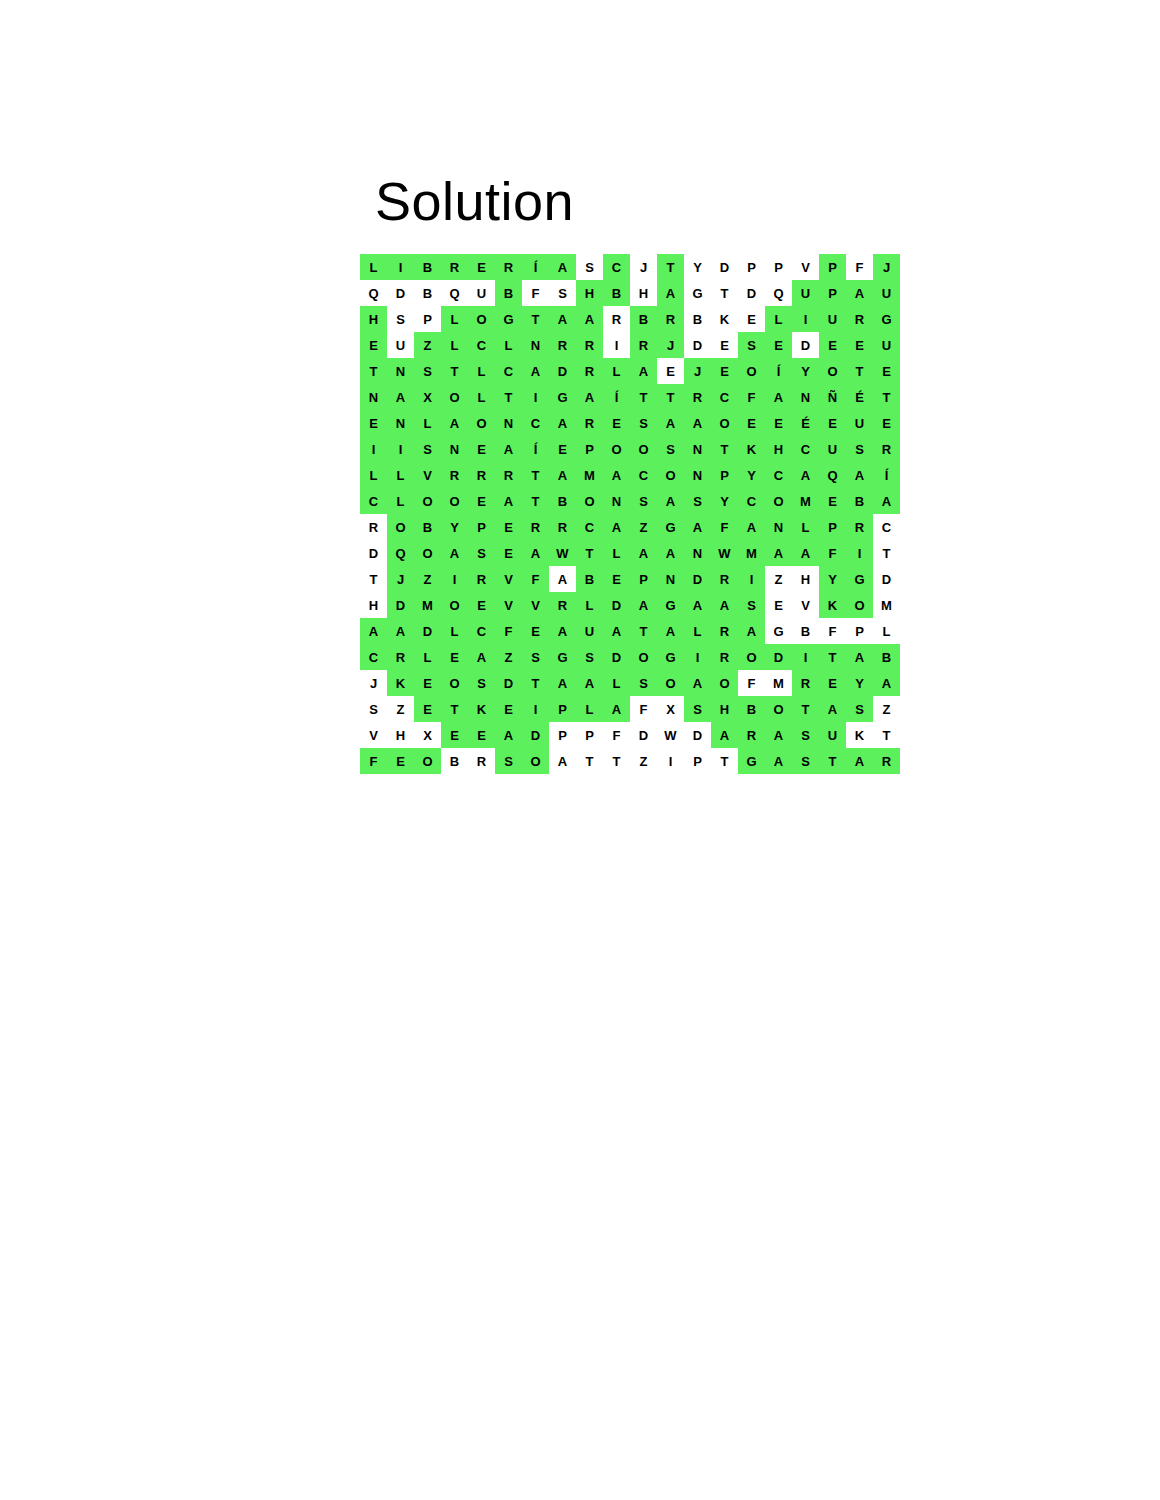Solution
| L | I | B | R | E | R | Í | A | S | C | J | T | Y | D | P | P | V | P | F | J |
| Q | D | B | Q | U | B | F | S | H | B | H | A | G | T | D | Q | U | P | A | U |
| H | S | P | L | O | G | T | A | A | R | B | R | B | K | E | L | I | U | R | G |
| E | U | Z | L | C | L | N | R | R | I | R | J | D | E | S | E | D | E | E | U |
| T | N | S | T | L | C | A | D | R | L | A | E | J | E | O | Í | Y | O | T | E |
| N | A | X | O | L | T | I | G | A | Í | T | T | R | C | F | A | N | Ñ | É | T |
| E | N | L | A | O | N | C | A | R | E | S | A | A | O | E | E | É | E | U | E |
| I | I | S | N | E | A | Í | E | P | O | O | S | N | T | K | H | C | U | S | R |
| L | L | V | R | R | R | T | A | M | A | C | O | N | P | Y | C | A | Q | A | Í |
| C | L | O | O | E | A | T | B | O | N | S | A | S | Y | C | O | M | E | B | A |
| R | O | B | Y | P | E | R | R | C | A | Z | G | A | F | A | N | L | P | R | C |
| D | Q | O | A | S | E | A | W | T | L | A | A | N | W | M | A | A | F | I | T |
| T | J | Z | I | R | V | F | A | B | E | P | N | D | R | I | Z | H | Y | G | D |
| H | D | M | O | E | V | V | R | L | D | A | G | A | A | S | E | V | K | O | M |
| A | A | D | L | C | F | E | A | U | A | T | A | L | R | A | G | B | F | P | L |
| C | R | L | E | A | Z | S | G | S | D | O | G | I | R | O | D | I | T | A | B |
| J | K | E | O | S | D | T | A | A | L | S | O | A | O | F | M | R | E | Y | A |
| S | Z | E | T | K | E | I | P | L | A | F | X | S | H | B | O | T | A | S | Z |
| V | H | X | E | E | A | D | P | P | F | D | W | D | A | R | A | S | U | K | T |
| F | E | O | B | R | S | O | A | T | T | Z | I | P | T | G | A | S | T | A | R |